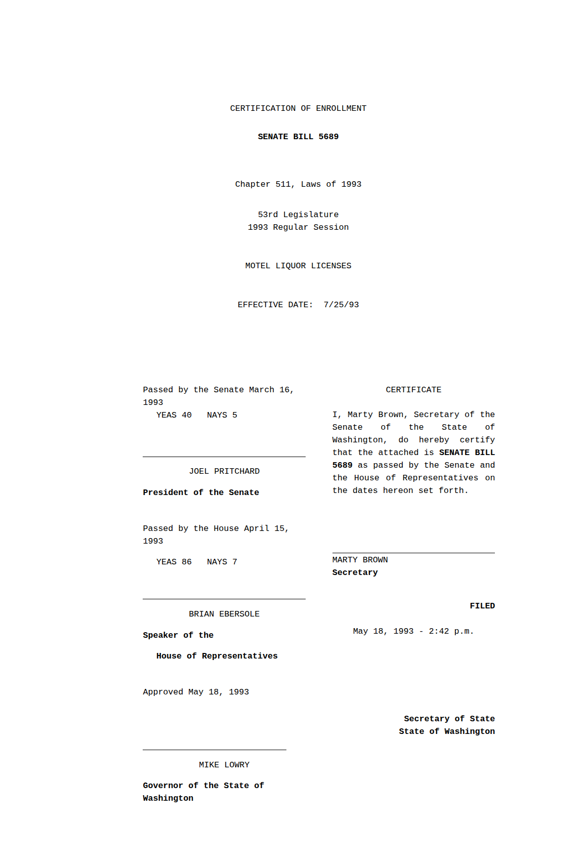CERTIFICATION OF ENROLLMENT
SENATE BILL 5689
Chapter 511, Laws of 1993
53rd Legislature
1993 Regular Session
MOTEL LIQUOR LICENSES
EFFECTIVE DATE: 7/25/93
Passed by the Senate March 16, 1993
YEAS 40 NAYS 5
JOEL PRITCHARD
President of the Senate
Passed by the House April 15, 1993
YEAS 86 NAYS 7
BRIAN EBERSOLE
Speaker of the
House of Representatives
Approved May 18, 1993
MIKE LOWRY
Governor of the State of Washington
CERTIFICATE
I, Marty Brown, Secretary of the Senate of the State of Washington, do hereby certify that the attached is SENATE BILL 5689 as passed by the Senate and the House of Representatives on the dates hereon set forth.
MARTY BROWN
Secretary
FILED
May 18, 1993 - 2:42 p.m.
Secretary of State
State of Washington